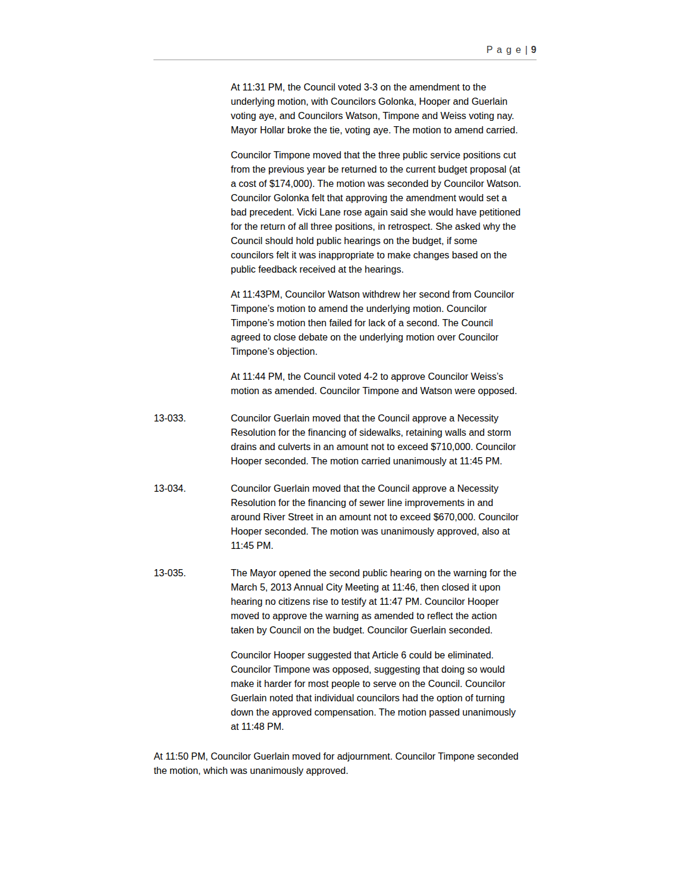P a g e | 9
At 11:31 PM, the Council voted 3-3 on the amendment to the underlying motion, with Councilors Golonka, Hooper and Guerlain voting aye, and Councilors Watson, Timpone and Weiss voting nay. Mayor Hollar broke the tie, voting aye. The motion to amend carried.
Councilor Timpone moved that the three public service positions cut from the previous year be returned to the current budget proposal (at a cost of $174,000). The motion was seconded by Councilor Watson. Councilor Golonka felt that approving the amendment would set a bad precedent. Vicki Lane rose again said she would have petitioned for the return of all three positions, in retrospect. She asked why the Council should hold public hearings on the budget, if some councilors felt it was inappropriate to make changes based on the public feedback received at the hearings.
At 11:43PM, Councilor Watson withdrew her second from Councilor Timpone’s motion to amend the underlying motion. Councilor Timpone’s motion then failed for lack of a second. The Council agreed to close debate on the underlying motion over Councilor Timpone’s objection.
At 11:44 PM, the Council voted 4-2 to approve Councilor Weiss’s motion as amended. Councilor Timpone and Watson were opposed.
13-033.
Councilor Guerlain moved that the Council approve a Necessity Resolution for the financing of sidewalks, retaining walls and storm drains and culverts in an amount not to exceed $710,000. Councilor Hooper seconded. The motion carried unanimously at 11:45 PM.
13-034.
Councilor Guerlain moved that the Council approve a Necessity Resolution for the financing of sewer line improvements in and around River Street in an amount not to exceed $670,000. Councilor Hooper seconded. The motion was unanimously approved, also at 11:45 PM.
13-035.
The Mayor opened the second public hearing on the warning for the March 5, 2013 Annual City Meeting at 11:46, then closed it upon hearing no citizens rise to testify at 11:47 PM. Councilor Hooper moved to approve the warning as amended to reflect the action taken by Council on the budget. Councilor Guerlain seconded.
Councilor Hooper suggested that Article 6 could be eliminated. Councilor Timpone was opposed, suggesting that doing so would make it harder for most people to serve on the Council. Councilor Guerlain noted that individual councilors had the option of turning down the approved compensation. The motion passed unanimously at 11:48 PM.
At 11:50 PM, Councilor Guerlain moved for adjournment. Councilor Timpone seconded the motion, which was unanimously approved.